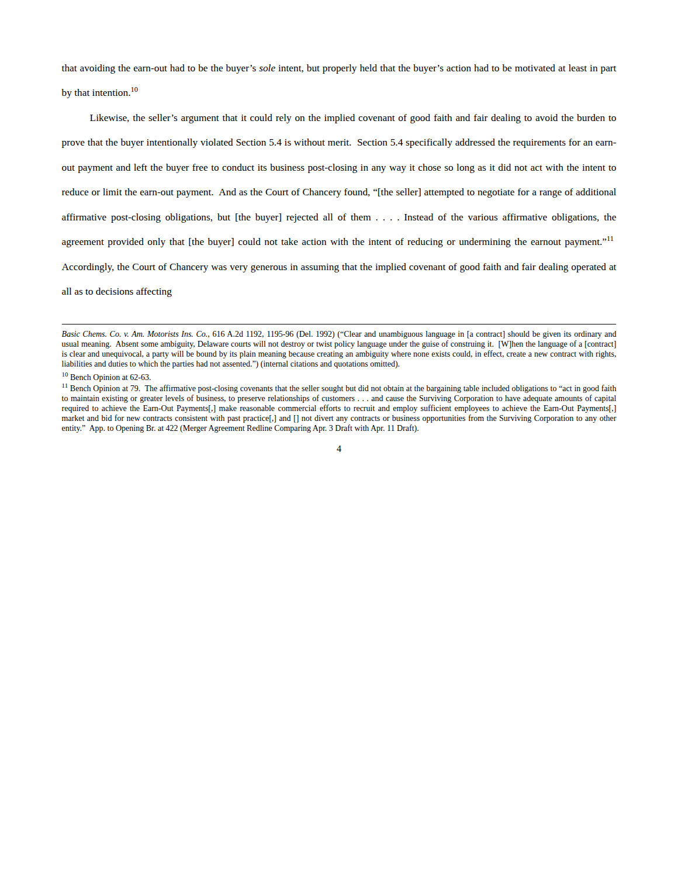that avoiding the earn-out had to be the buyer’s sole intent, but properly held that the buyer’s action had to be motivated at least in part by that intention.10
Likewise, the seller’s argument that it could rely on the implied covenant of good faith and fair dealing to avoid the burden to prove that the buyer intentionally violated Section 5.4 is without merit. Section 5.4 specifically addressed the requirements for an earn-out payment and left the buyer free to conduct its business post-closing in any way it chose so long as it did not act with the intent to reduce or limit the earn-out payment. And as the Court of Chancery found, “[the seller] attempted to negotiate for a range of additional affirmative post-closing obligations, but [the buyer] rejected all of them . . . . Instead of the various affirmative obligations, the agreement provided only that [the buyer] could not take action with the intent of reducing or undermining the earnout payment.”11 Accordingly, the Court of Chancery was very generous in assuming that the implied covenant of good faith and fair dealing operated at all as to decisions affecting
Basic Chems. Co. v. Am. Motorists Ins. Co., 616 A.2d 1192, 1195-96 (Del. 1992) (“Clear and unambiguous language in [a contract] should be given its ordinary and usual meaning. Absent some ambiguity, Delaware courts will not destroy or twist policy language under the guise of construing it. [W]hen the language of a [contract] is clear and unequivocal, a party will be bound by its plain meaning because creating an ambiguity where none exists could, in effect, create a new contract with rights, liabilities and duties to which the parties had not assented.”) (internal citations and quotations omitted).
10 Bench Opinion at 62-63.
11 Bench Opinion at 79. The affirmative post-closing covenants that the seller sought but did not obtain at the bargaining table included obligations to “act in good faith to maintain existing or greater levels of business, to preserve relationships of customers . . . and cause the Surviving Corporation to have adequate amounts of capital required to achieve the Earn-Out Payments[,] make reasonable commercial efforts to recruit and employ sufficient employees to achieve the Earn-Out Payments[,] market and bid for new contracts consistent with past practice[,] and [] not divert any contracts or business opportunities from the Surviving Corporation to any other entity.” App. to Opening Br. at 422 (Merger Agreement Redline Comparing Apr. 3 Draft with Apr. 11 Draft).
4